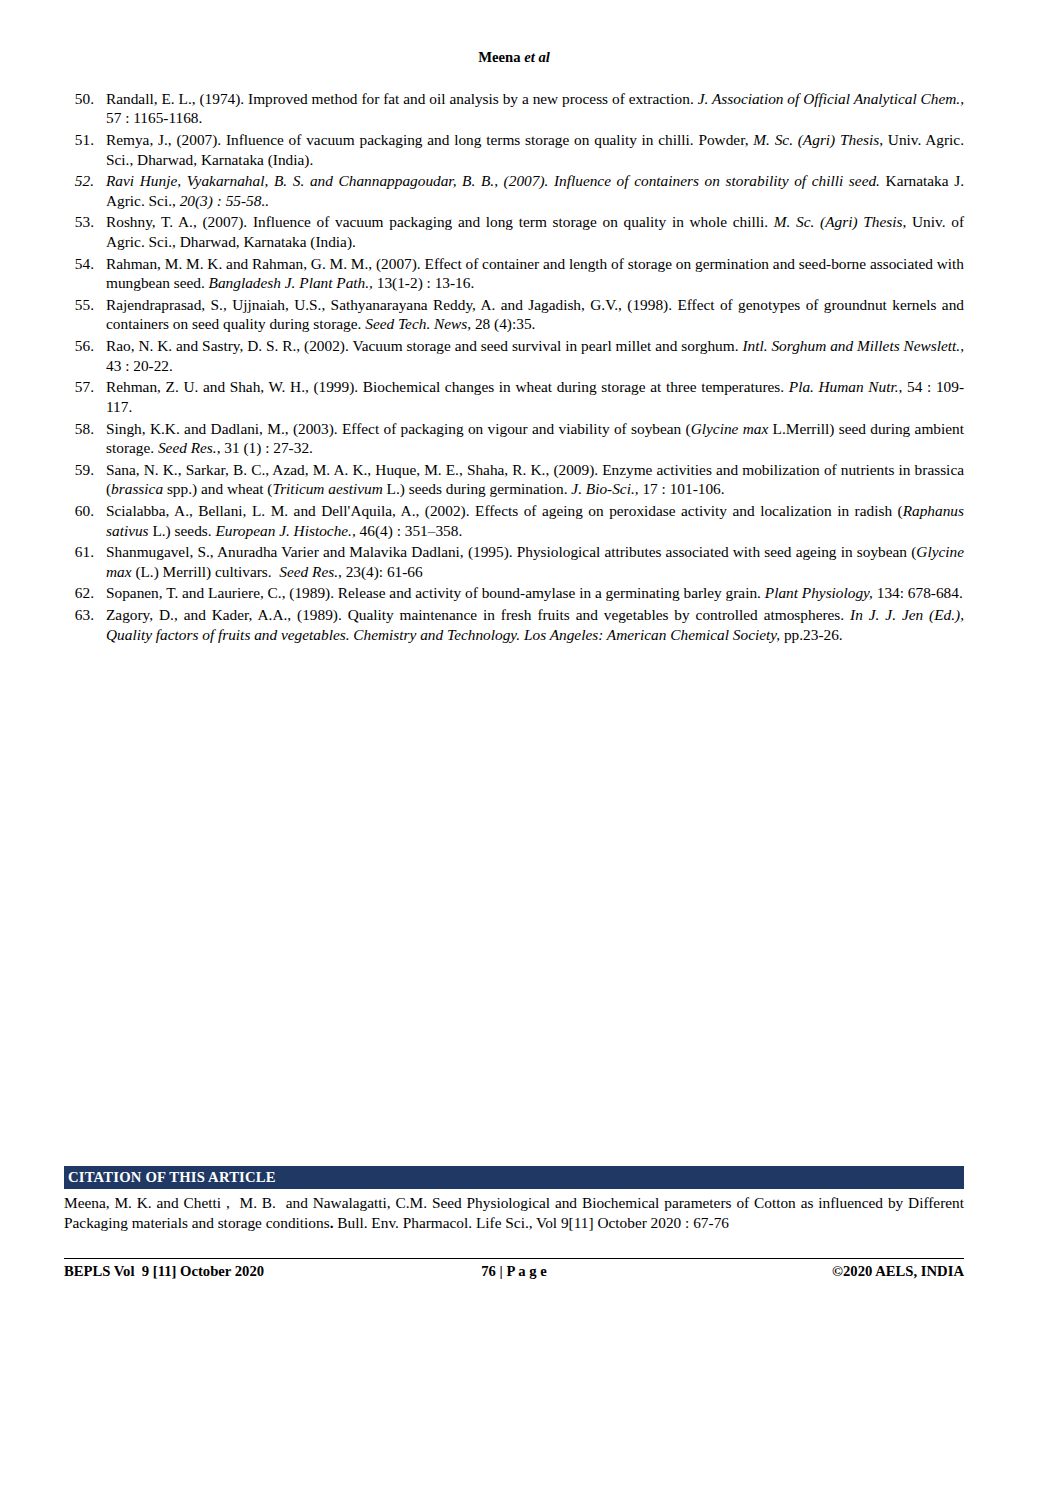Meena et al
50. Randall, E. L., (1974). Improved method for fat and oil analysis by a new process of extraction. J. Association of Official Analytical Chem., 57 : 1165-1168.
51. Remya, J., (2007). Influence of vacuum packaging and long terms storage on quality in chilli. Powder, M. Sc. (Agri) Thesis, Univ. Agric. Sci., Dharwad, Karnataka (India).
52. Ravi Hunje, Vyakarnahal, B. S. and Channappagoudar, B. B., (2007). Influence of containers on storability of chilli seed. Karnataka J. Agric. Sci., 20(3) : 55-58..
53. Roshny, T. A., (2007). Influence of vacuum packaging and long term storage on quality in whole chilli. M. Sc. (Agri) Thesis, Univ. of Agric. Sci., Dharwad, Karnataka (India).
54. Rahman, M. M. K. and Rahman, G. M. M., (2007). Effect of container and length of storage on germination and seed-borne associated with mungbean seed. Bangladesh J. Plant Path., 13(1-2) : 13-16.
55. Rajendraprasad, S., Ujjnaiah, U.S., Sathyanarayana Reddy, A. and Jagadish, G.V., (1998). Effect of genotypes of groundnut kernels and containers on seed quality during storage. Seed Tech. News, 28 (4):35.
56. Rao, N. K. and Sastry, D. S. R., (2002). Vacuum storage and seed survival in pearl millet and sorghum. Intl. Sorghum and Millets Newslett., 43 : 20-22.
57. Rehman, Z. U. and Shah, W. H., (1999). Biochemical changes in wheat during storage at three temperatures. Pla. Human Nutr., 54 : 109-117.
58. Singh, K.K. and Dadlani, M., (2003). Effect of packaging on vigour and viability of soybean (Glycine max L.Merrill) seed during ambient storage. Seed Res., 31 (1) : 27-32.
59. Sana, N. K., Sarkar, B. C., Azad, M. A. K., Huque, M. E., Shaha, R. K., (2009). Enzyme activities and mobilization of nutrients in brassica (brassica spp.) and wheat (Triticum aestivum L.) seeds during germination. J. Bio-Sci., 17 : 101-106.
60. Scialabba, A., Bellani, L. M. and Dell'Aquila, A., (2002). Effects of ageing on peroxidase activity and localization in radish (Raphanus sativus L.) seeds. European J. Histoche., 46(4) : 351–358.
61. Shanmugavel, S., Anuradha Varier and Malavika Dadlani, (1995). Physiological attributes associated with seed ageing in soybean (Glycine max (L.) Merrill) cultivars. Seed Res., 23(4): 61-66
62. Sopanen, T. and Lauriere, C., (1989). Release and activity of bound-amylase in a germinating barley grain. Plant Physiology, 134: 678-684.
63. Zagory, D., and Kader, A.A., (1989). Quality maintenance in fresh fruits and vegetables by controlled atmospheres. In J. J. Jen (Ed.), Quality factors of fruits and vegetables. Chemistry and Technology. Los Angeles: American Chemical Society, pp.23-26.
CITATION OF THIS ARTICLE
Meena, M. K. and Chetti , M. B. and Nawalagatti, C.M. Seed Physiological and Biochemical parameters of Cotton as influenced by Different Packaging materials and storage conditions. Bull. Env. Pharmacol. Life Sci., Vol 9[11] October 2020 : 67-76
BEPLS Vol 9 [11] October 2020
76 | P a g e
©2020 AELS, INDIA